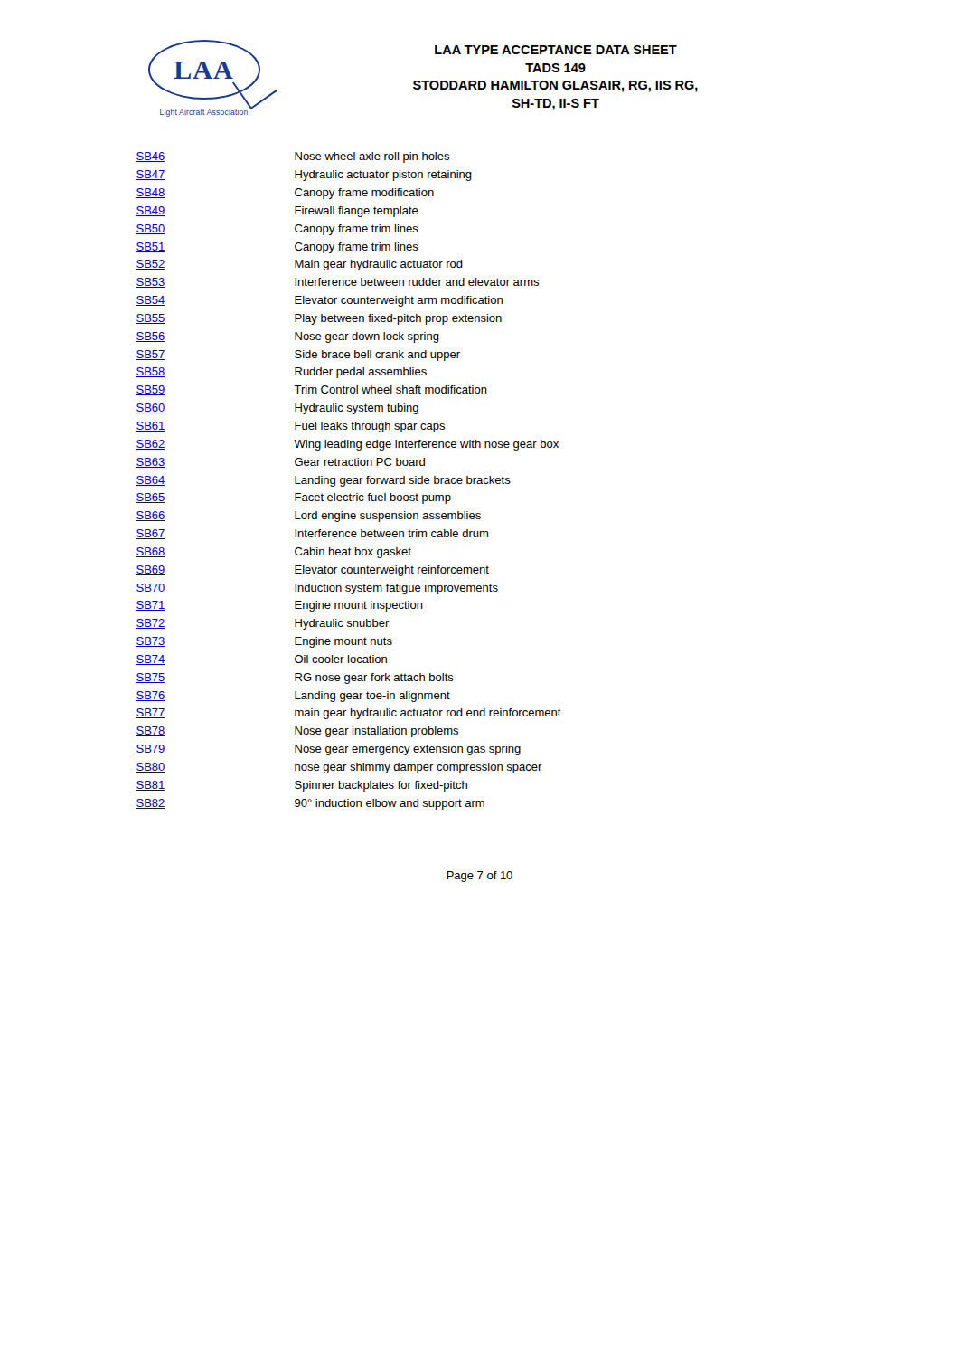LAA
Light Aircraft Association
LAA TYPE ACCEPTANCE DATA SHEET
TADS 149
STODDARD HAMILTON GLASAIR, RG, IIS RG,
SH-TD, II-S FT
| SB46 | Nose wheel axle roll pin holes |
| SB47 | Hydraulic actuator piston retaining |
| SB48 | Canopy frame modification |
| SB49 | Firewall flange template |
| SB50 | Canopy frame trim lines |
| SB51 | Canopy frame trim lines |
| SB52 | Main gear hydraulic actuator rod |
| SB53 | Interference between rudder and elevator arms |
| SB54 | Elevator counterweight arm modification |
| SB55 | Play between fixed-pitch prop extension |
| SB56 | Nose gear down lock spring |
| SB57 | Side brace bell crank and upper |
| SB58 | Rudder pedal assemblies |
| SB59 | Trim Control wheel shaft modification |
| SB60 | Hydraulic system tubing |
| SB61 | Fuel leaks through spar caps |
| SB62 | Wing leading edge interference with nose gear box |
| SB63 | Gear retraction PC board |
| SB64 | Landing gear forward side brace brackets |
| SB65 | Facet electric fuel boost pump |
| SB66 | Lord engine suspension assemblies |
| SB67 | Interference between trim cable drum |
| SB68 | Cabin heat box gasket |
| SB69 | Elevator counterweight reinforcement |
| SB70 | Induction system fatigue improvements |
| SB71 | Engine mount inspection |
| SB72 | Hydraulic snubber |
| SB73 | Engine mount nuts |
| SB74 | Oil cooler location |
| SB75 | RG nose gear fork attach bolts |
| SB76 | Landing gear toe-in alignment |
| SB77 | main gear hydraulic actuator rod end reinforcement |
| SB78 | Nose gear installation problems |
| SB79 | Nose gear emergency extension gas spring |
| SB80 | nose gear shimmy damper compression spacer |
| SB81 | Spinner backplates for fixed-pitch |
| SB82 | 90° induction elbow and support arm |
Page 7 of 10